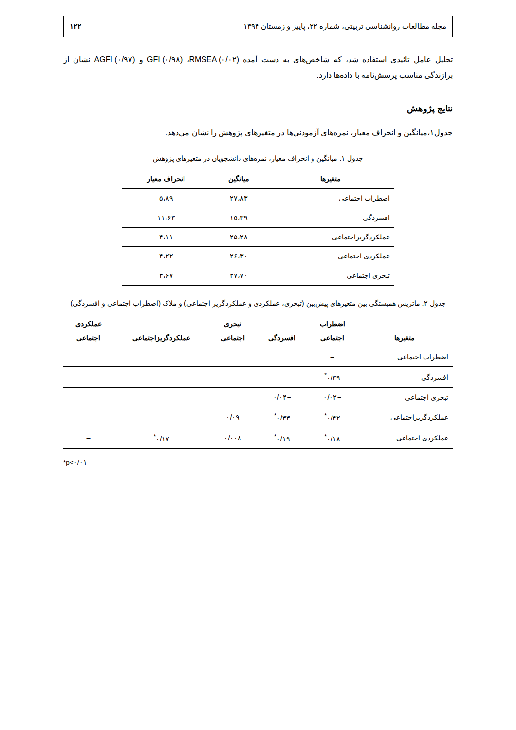مجله مطالعات روانشناسی تربیتی، شماره ۲۲، پاییز و زمستان ۱۳۹۴ ۱۲۲
تحلیل عامل تائیدی استفاده شد، که شاخص‌های به دست آمده RMSEA (۰/۰۲)، GFI (۰/۹۸) و AGFI (۰/۹۷) نشان از برازندگی مناسب پرسش‌نامه با داده‌ها دارد.
نتایج پژوهش
جدول۱،میانگین و انحراف معیار، نمره‌های آزمودنی‌ها در متغیرهای پژوهش را نشان می‌دهد.
جدول ۱. میانگین و انحراف معیار، نمره‌های دانشجویان در متغیرهای پژوهش
| متغیرها | میانگین | انحراف معیار |
| --- | --- | --- |
| اضطراب اجتماعی | ۲۷،۸۳ | ۵،۸۹ |
| افسردگی | ۱۵،۳۹ | ۱۱،۶۳ |
| عملکردگریزاجتماعی | ۲۵،۲۸ | ۴،۱۱ |
| عملکردی اجتماعی | ۲۶،۳۰ | ۴،۲۲ |
| تبحری اجتماعی | ۲۷،۷۰ | ۳،۶۷ |
جدول ۲. ماتریس همبستگی بین متغیرهای پیش‌بین (تبحری، عملکردی و عملکردگریز اجتماعی) و ملاک (اضطراب اجتماعی و افسردگی)
| متغیرها | اضطراب اجتماعی | افسردگی | تبحری اجتماعی | عملکردگریزاجتماعی | عملکردی اجتماعی |
| --- | --- | --- | --- | --- | --- |
| اضطراب اجتماعی | – | | | | |
| افسردگی | ۰/۳۹ * | – | | | |
| تبحری اجتماعی | −۰/۰۲ | −۰/۰۴ | – | | |
| عملکردگریزاجتماعی | ۰/۴۲ * | ۰/۳۳ * | ۰/۰۹ | – | |
| عملکردی اجتماعی | ۰/۱۸ * | ۰/۱۹ * | ۰/۰۰۸ | ۰/۱۷ * | – |
*p<۰/۰۱